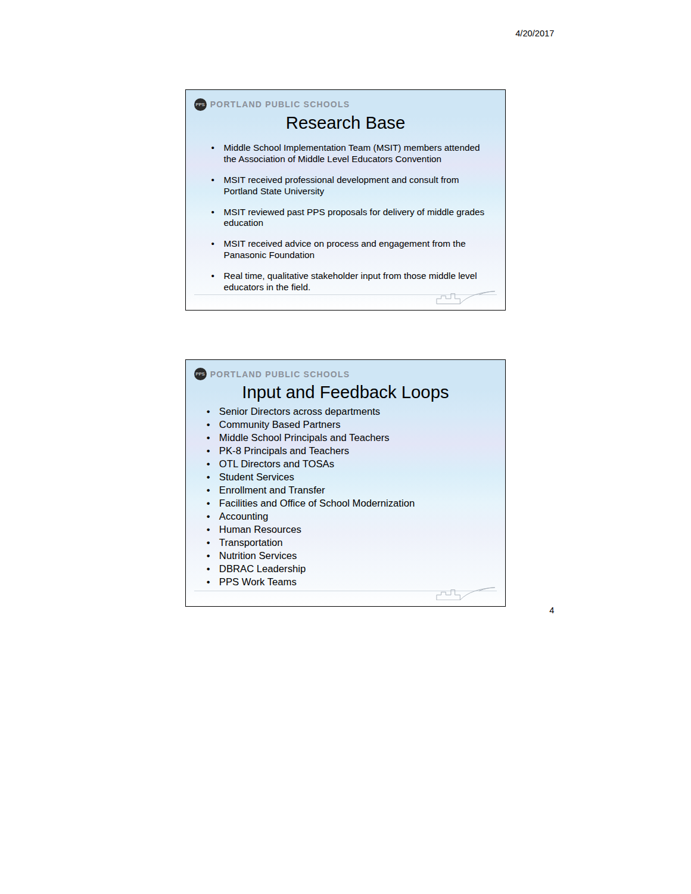4/20/2017
PPS
PORTLAND PUBLIC SCHOOLS
Research Base
Middle School Implementation Team (MSIT) members attended the Association of Middle Level Educators Convention
MSIT received professional development and consult from Portland State University
MSIT reviewed past PPS proposals for delivery of middle grades education
MSIT received advice on process and engagement from the Panasonic Foundation
Real time, qualitative stakeholder input from those middle level educators in the field.
PPS
PORTLAND PUBLIC SCHOOLS
Input and Feedback Loops
Senior Directors across departments
Community Based Partners
Middle School Principals and Teachers
PK-8 Principals and Teachers
OTL Directors and TOSAs
Student Services
Enrollment and Transfer
Facilities and Office of School Modernization
Accounting
Human Resources
Transportation
Nutrition Services
DBRAC Leadership
PPS Work Teams
4